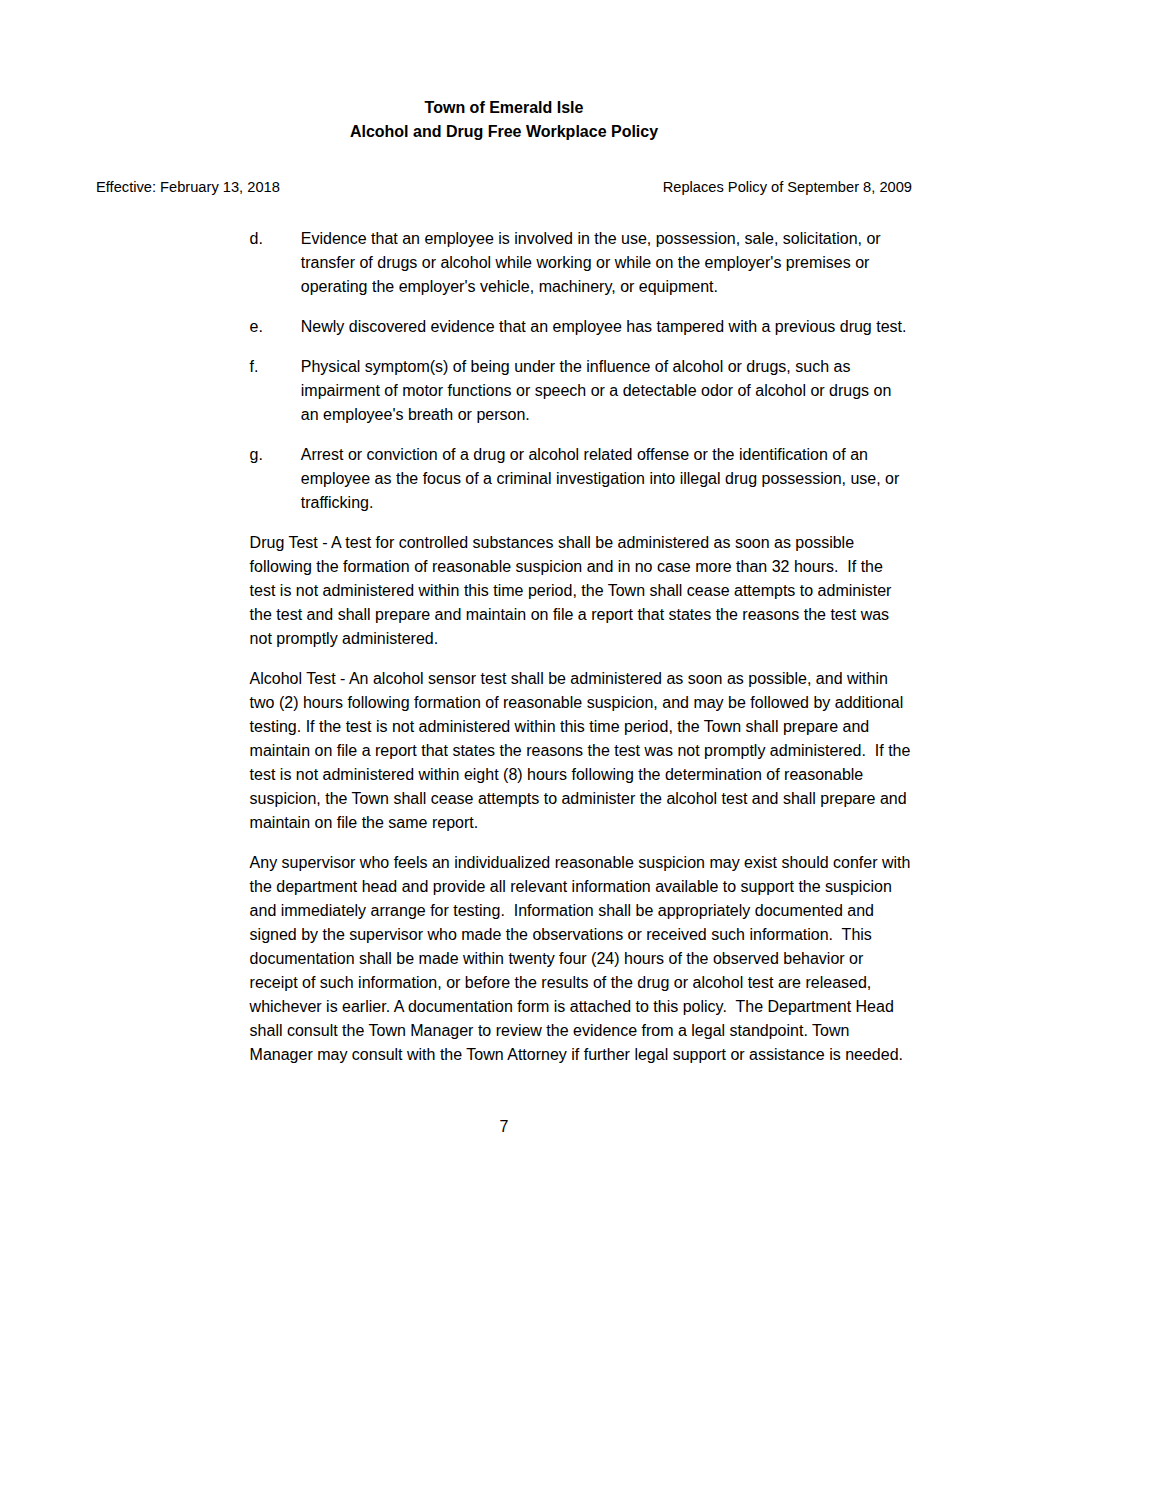Town of Emerald Isle Alcohol and Drug Free Workplace Policy
Effective: February 13, 2018 Replaces Policy of September 8, 2009
d. Evidence that an employee is involved in the use, possession, sale, solicitation, or transfer of drugs or alcohol while working or while on the employer's premises or operating the employer's vehicle, machinery, or equipment.
e. Newly discovered evidence that an employee has tampered with a previous drug test.
f. Physical symptom(s) of being under the influence of alcohol or drugs, such as impairment of motor functions or speech or a detectable odor of alcohol or drugs on an employee's breath or person.
g. Arrest or conviction of a drug or alcohol related offense or the identification of an employee as the focus of a criminal investigation into illegal drug possession, use, or trafficking.
Drug Test - A test for controlled substances shall be administered as soon as possible following the formation of reasonable suspicion and in no case more than 32 hours. If the test is not administered within this time period, the Town shall cease attempts to administer the test and shall prepare and maintain on file a report that states the reasons the test was not promptly administered.
Alcohol Test - An alcohol sensor test shall be administered as soon as possible, and within two (2) hours following formation of reasonable suspicion, and may be followed by additional testing. If the test is not administered within this time period, the Town shall prepare and maintain on file a report that states the reasons the test was not promptly administered. If the test is not administered within eight (8) hours following the determination of reasonable suspicion, the Town shall cease attempts to administer the alcohol test and shall prepare and maintain on file the same report.
Any supervisor who feels an individualized reasonable suspicion may exist should confer with the department head and provide all relevant information available to support the suspicion and immediately arrange for testing. Information shall be appropriately documented and signed by the supervisor who made the observations or received such information. This documentation shall be made within twenty four (24) hours of the observed behavior or receipt of such information, or before the results of the drug or alcohol test are released, whichever is earlier. A documentation form is attached to this policy. The Department Head shall consult the Town Manager to review the evidence from a legal standpoint. Town Manager may consult with the Town Attorney if further legal support or assistance is needed.
7